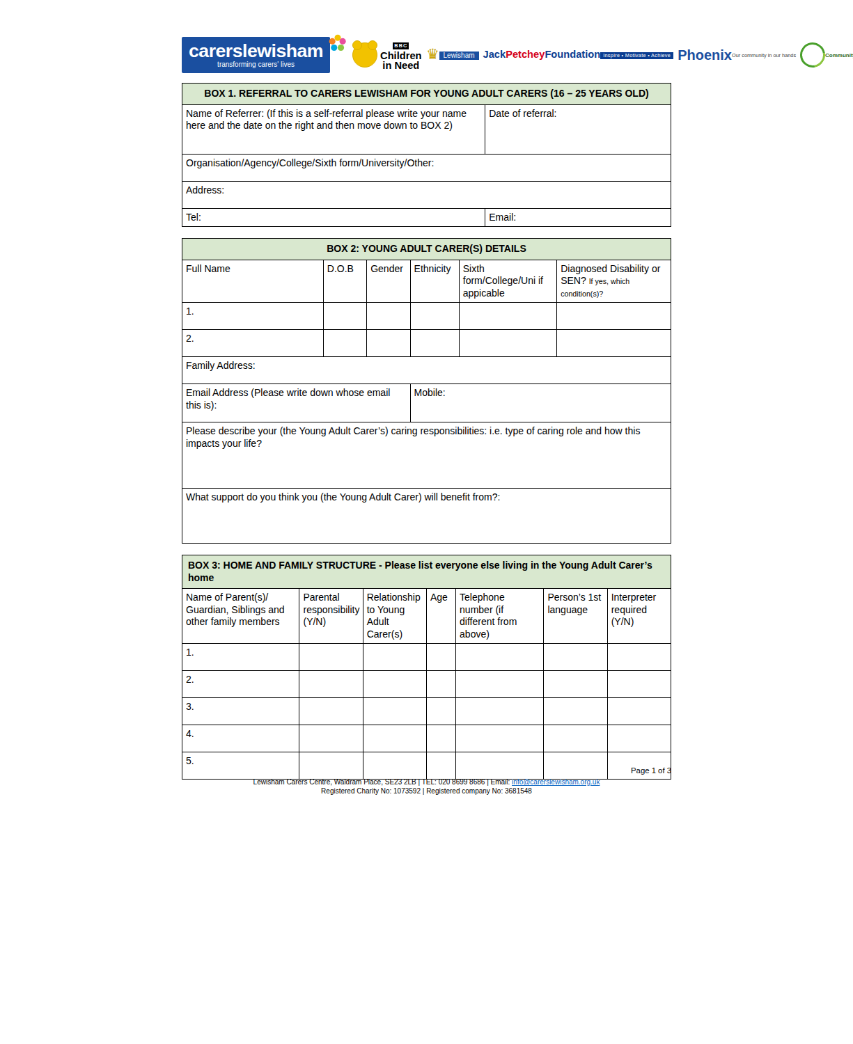carerslewisham transforming carers' lives
BBC
Children
in Need
♛
Lewisham
Jack Petchey
Foundation
Inspire • Motivate • Achieve
Phoenix
Our community in our hands
Community Links
| BOX 1. REFERRAL TO CARERS LEWISHAM FOR YOUNG ADULT CARERS (16 – 25 YEARS OLD) |
| Name of Referrer: (If this is a self-referral please write your name here and the date on the right and then move down to BOX 2) | Date of referral: |
| Organisation/Agency/College/Sixth form/University/Other: |
| Address: |
| Tel: | Email: |
| BOX 2: YOUNG ADULT CARER(S) DETAILS |
| Full Name | D.O.B | Gender | Ethnicity | Sixth form/College/Uni if appicable | Diagnosed Disability or SEN? If yes, which condition(s)? |
| 1. | | | | | |
| 2. | | | | | |
| Family Address: |
| Email Address (Please write down whose email this is): | Mobile: |
| Please describe your (the Young Adult Carer’s) caring responsibilities: i.e. type of caring role and how this impacts your life? |
| What support do you think you (the Young Adult Carer) will benefit from?: |
| BOX 3: HOME AND FAMILY STRUCTURE - Please list everyone else living in the Young Adult Carer’s home |
| Name of Parent(s)/ Guardian, Siblings and other family members | Parental responsibility (Y/N) | Relationship to Young Adult Carer(s) | Age | Telephone number (if different from above) | Person’s 1st language | Interpreter required (Y/N) |
| 1. | | | | | | |
| 2. | | | | | | |
| 3. | | | | | | |
| 4. | | | | | | |
| 5. | | | | | | |
Page 1 of 3
Lewisham Carers Centre, Waldram Place, SE23 2LB | TEL: 020 8699 8686 | Email: info@carerslewisham.org.uk
Registered Charity No: 1073592 | Registered company No: 3681548